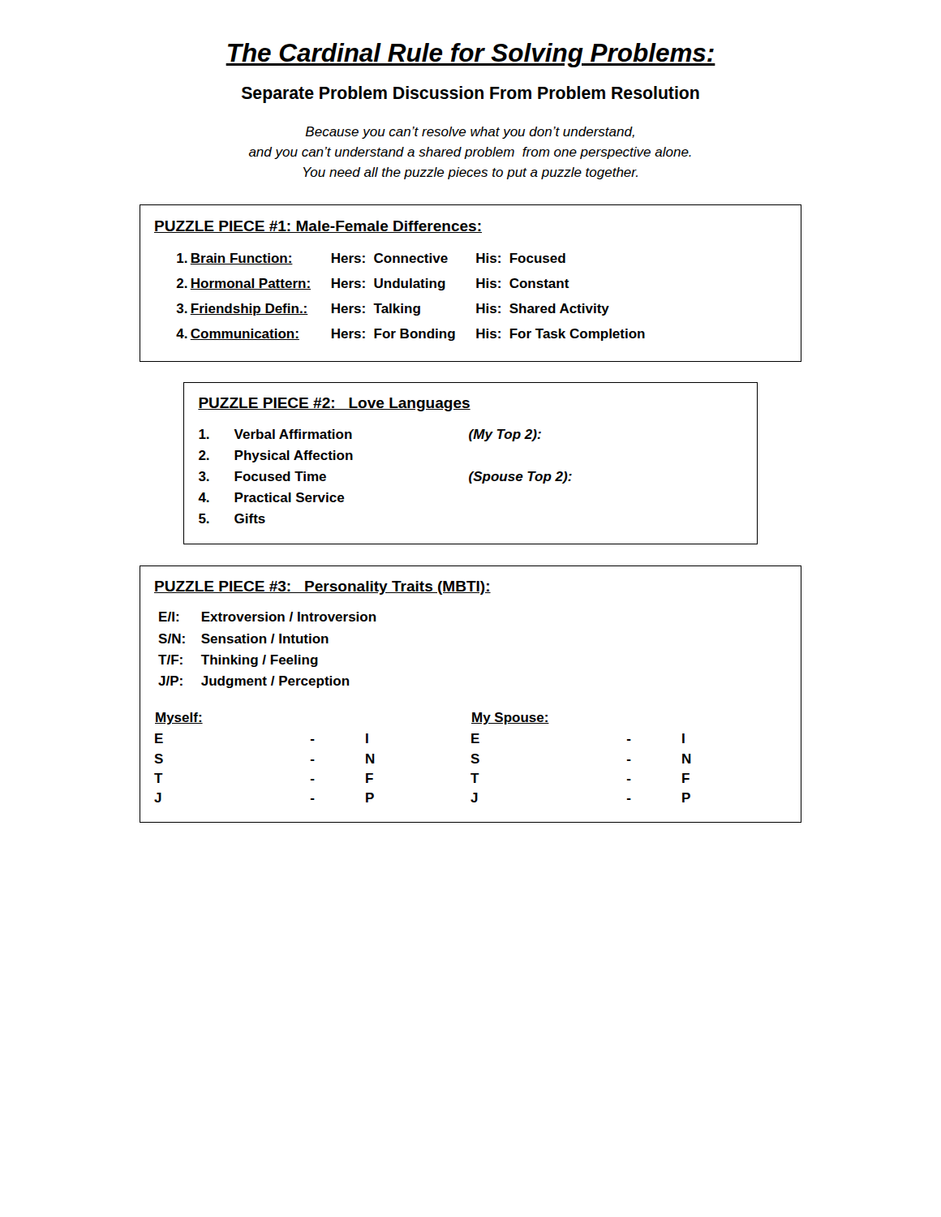The Cardinal Rule for Solving Problems:
Separate Problem Discussion From Problem Resolution
Because you can’t resolve what you don’t understand,
and you can’t understand a shared problem from one perspective alone.
You need all the puzzle pieces to put a puzzle together.
PUZZLE PIECE #1: Male-Female Differences:
| 1. | Brain Function: | Hers: | Connective | His: | Focused |
| 2. | Hormonal Pattern: | Hers: | Undulating | His: | Constant |
| 3. | Friendship Defin.: | Hers: | Talking | His: | Shared Activity |
| 4. | Communication: | Hers: | For Bonding | His: | For Task Completion |
PUZZLE PIECE #2: Love Languages
| 1. | Verbal Affirmation | (My Top 2): |
| 2. | Physical Affection | |
| 3. | Focused Time | (Spouse Top 2): |
| 4. | Practical Service | |
| 5. | Gifts | |
PUZZLE PIECE #3: Personality Traits (MBTI):
E/I: Extroversion / Introversion
S/N: Sensation / Intution
T/F: Thinking / Feeling
J/P: Judgment / Perception
| Myself: | My Spouse: |
| --- | --- |
| E | - | I | E | - | I |
| S | - | N | S | - | N |
| T | - | F | T | - | F |
| J | - | P | J | - | P |